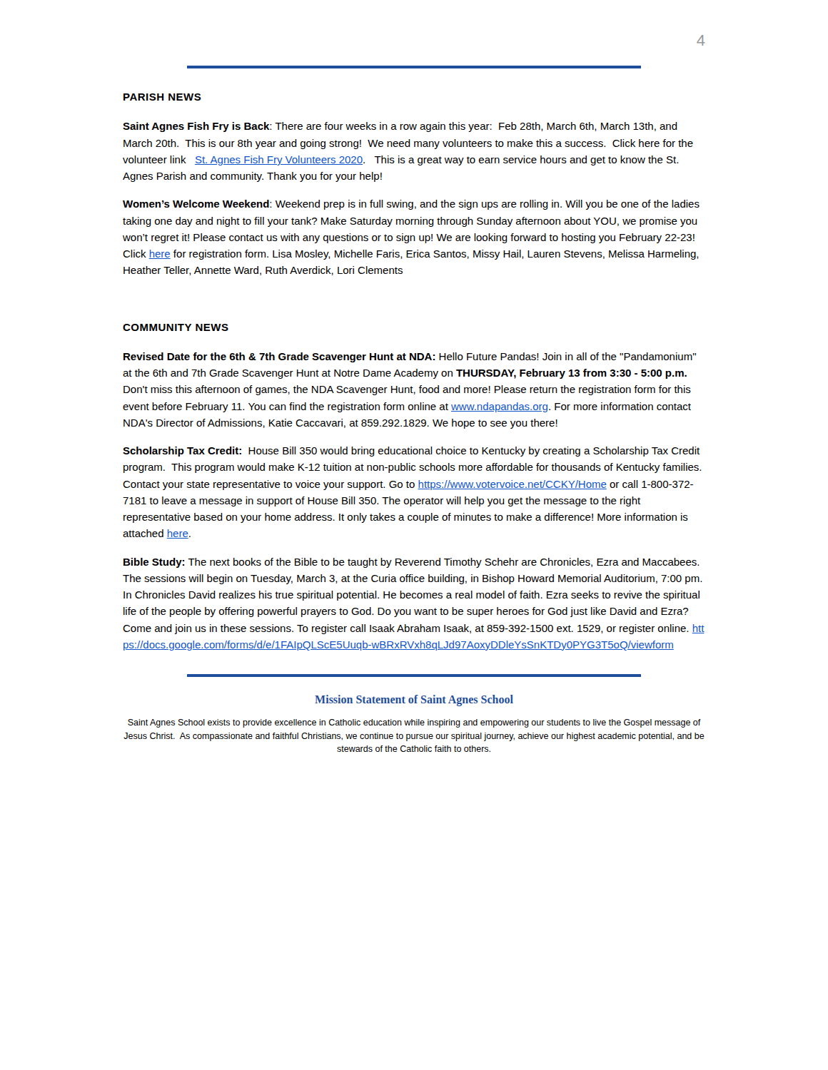4
PARISH NEWS
Saint Agnes Fish Fry is Back: There are four weeks in a row again this year: Feb 28th, March 6th, March 13th, and March 20th. This is our 8th year and going strong! We need many volunteers to make this a success. Click here for the volunteer link St. Agnes Fish Fry Volunteers 2020. This is a great way to earn service hours and get to know the St. Agnes Parish and community. Thank you for your help!
Women’s Welcome Weekend: Weekend prep is in full swing, and the sign ups are rolling in. Will you be one of the ladies taking one day and night to fill your tank? Make Saturday morning through Sunday afternoon about YOU, we promise you won’t regret it! Please contact us with any questions or to sign up! We are looking forward to hosting you February 22-23! Click here for registration form. Lisa Mosley, Michelle Faris, Erica Santos, Missy Hail, Lauren Stevens, Melissa Harmeling, Heather Teller, Annette Ward, Ruth Averdick, Lori Clements
COMMUNITY NEWS
Revised Date for the 6th & 7th Grade Scavenger Hunt at NDA: Hello Future Pandas! Join in all of the "Pandamonium" at the 6th and 7th Grade Scavenger Hunt at Notre Dame Academy on THURSDAY, February 13 from 3:30 - 5:00 p.m. Don't miss this afternoon of games, the NDA Scavenger Hunt, food and more! Please return the registration form for this event before February 11. You can find the registration form online at www.ndapandas.org. For more information contact NDA's Director of Admissions, Katie Caccavari, at 859.292.1829. We hope to see you there!
Scholarship Tax Credit: House Bill 350 would bring educational choice to Kentucky by creating a Scholarship Tax Credit program. This program would make K-12 tuition at non-public schools more affordable for thousands of Kentucky families. Contact your state representative to voice your support. Go to https://www.votervoice.net/CCKY/Home or call 1-800-372-7181 to leave a message in support of House Bill 350. The operator will help you get the message to the right representative based on your home address. It only takes a couple of minutes to make a difference! More information is attached here.
Bible Study: The next books of the Bible to be taught by Reverend Timothy Schehr are Chronicles, Ezra and Maccabees. The sessions will begin on Tuesday, March 3, at the Curia office building, in Bishop Howard Memorial Auditorium, 7:00 pm. In Chronicles David realizes his true spiritual potential. He becomes a real model of faith. Ezra seeks to revive the spiritual life of the people by offering powerful prayers to God. Do you want to be super heroes for God just like David and Ezra? Come and join us in these sessions. To register call Isaak Abraham Isaak, at 859-392-1500 ext. 1529, or register online. https://docs.google.com/forms/d/e/1FAIpQLScE5Uuqb-wBRxRVxh8qLJd97AoxyDDleYsSnKTDy0PYG3T5oQ/viewform
Mission Statement of Saint Agnes School
Saint Agnes School exists to provide excellence in Catholic education while inspiring and empowering our students to live the Gospel message of Jesus Christ. As compassionate and faithful Christians, we continue to pursue our spiritual journey, achieve our highest academic potential, and be stewards of the Catholic faith to others.